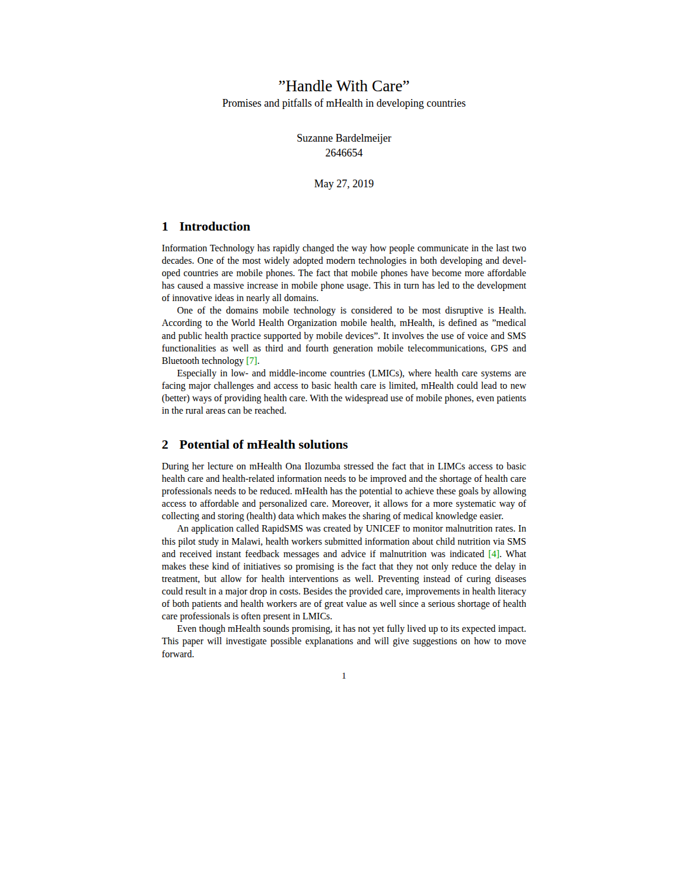”Handle With Care”
Promises and pitfalls of mHealth in developing countries
Suzanne Bardelmeijer
2646654
May 27, 2019
1 Introduction
Information Technology has rapidly changed the way how people communicate in the last two decades. One of the most widely adopted modern technologies in both developing and developed countries are mobile phones. The fact that mobile phones have become more affordable has caused a massive increase in mobile phone usage. This in turn has led to the development of innovative ideas in nearly all domains.
One of the domains mobile technology is considered to be most disruptive is Health. According to the World Health Organization mobile health, mHealth, is defined as ”medical and public health practice supported by mobile devices”. It involves the use of voice and SMS functionalities as well as third and fourth generation mobile telecommunications, GPS and Bluetooth technology [7].
Especially in low- and middle-income countries (LMICs), where health care systems are facing major challenges and access to basic health care is limited, mHealth could lead to new (better) ways of providing health care. With the widespread use of mobile phones, even patients in the rural areas can be reached.
2 Potential of mHealth solutions
During her lecture on mHealth Ona Ilozumba stressed the fact that in LIMCs access to basic health care and health-related information needs to be improved and the shortage of health care professionals needs to be reduced. mHealth has the potential to achieve these goals by allowing access to affordable and personalized care. Moreover, it allows for a more systematic way of collecting and storing (health) data which makes the sharing of medical knowledge easier.
An application called RapidSMS was created by UNICEF to monitor malnutrition rates. In this pilot study in Malawi, health workers submitted information about child nutrition via SMS and received instant feedback messages and advice if malnutrition was indicated [4]. What makes these kind of initiatives so promising is the fact that they not only reduce the delay in treatment, but allow for health interventions as well. Preventing instead of curing diseases could result in a major drop in costs. Besides the provided care, improvements in health literacy of both patients and health workers are of great value as well since a serious shortage of health care professionals is often present in LMICs.
Even though mHealth sounds promising, it has not yet fully lived up to its expected impact. This paper will investigate possible explanations and will give suggestions on how to move forward.
1